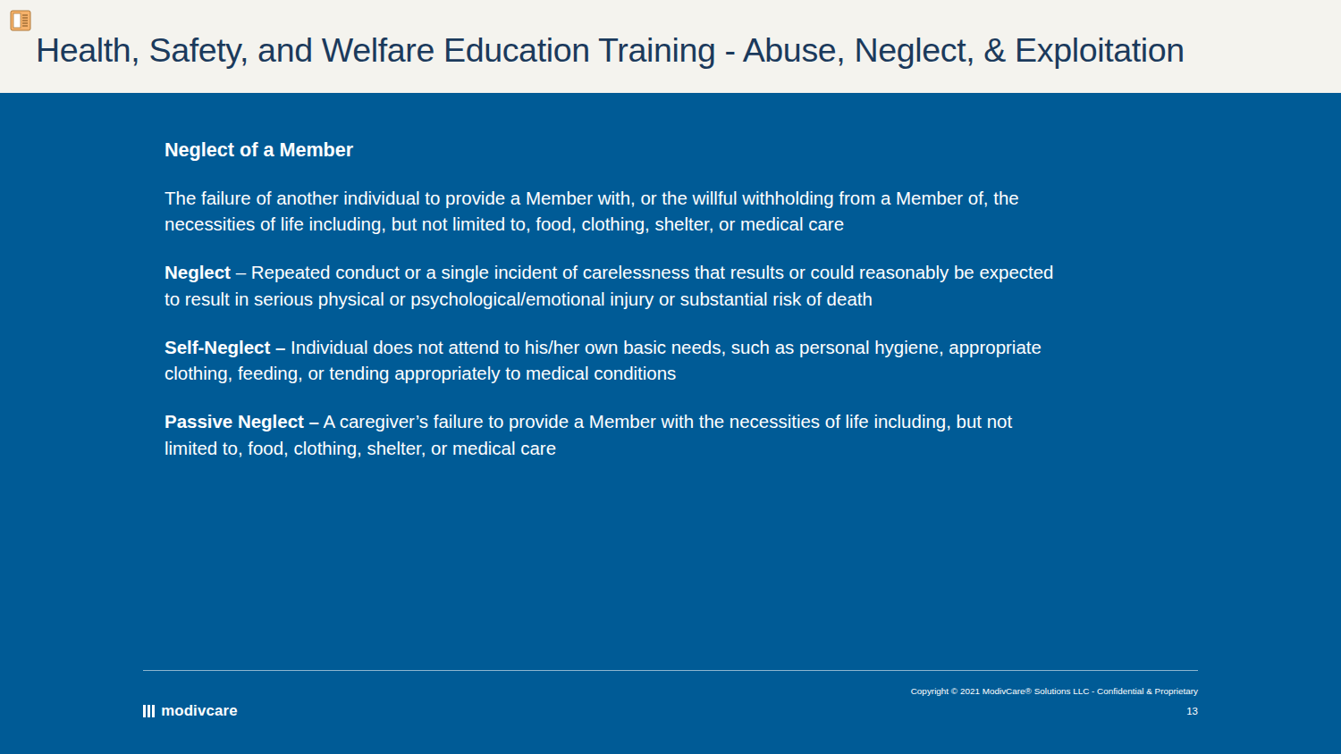Health, Safety, and Welfare Education Training - Abuse, Neglect, & Exploitation
Neglect of a Member
The failure of another individual to provide a Member with, or the willful withholding from a Member of, the necessities of life including, but not limited to, food, clothing, shelter, or medical care
Neglect – Repeated conduct or a single incident of carelessness that results or could reasonably be expected to result in serious physical or psychological/emotional injury or substantial risk of death
Self-Neglect – Individual does not attend to his/her own basic needs, such as personal hygiene, appropriate clothing, feeding, or tending appropriately to medical conditions
Passive Neglect – A caregiver’s failure to provide a Member with the necessities of life including, but not limited to, food, clothing, shelter, or medical care
modivcare
Copyright © 2021 ModivCare® Solutions LLC - Confidential & Proprietary 13